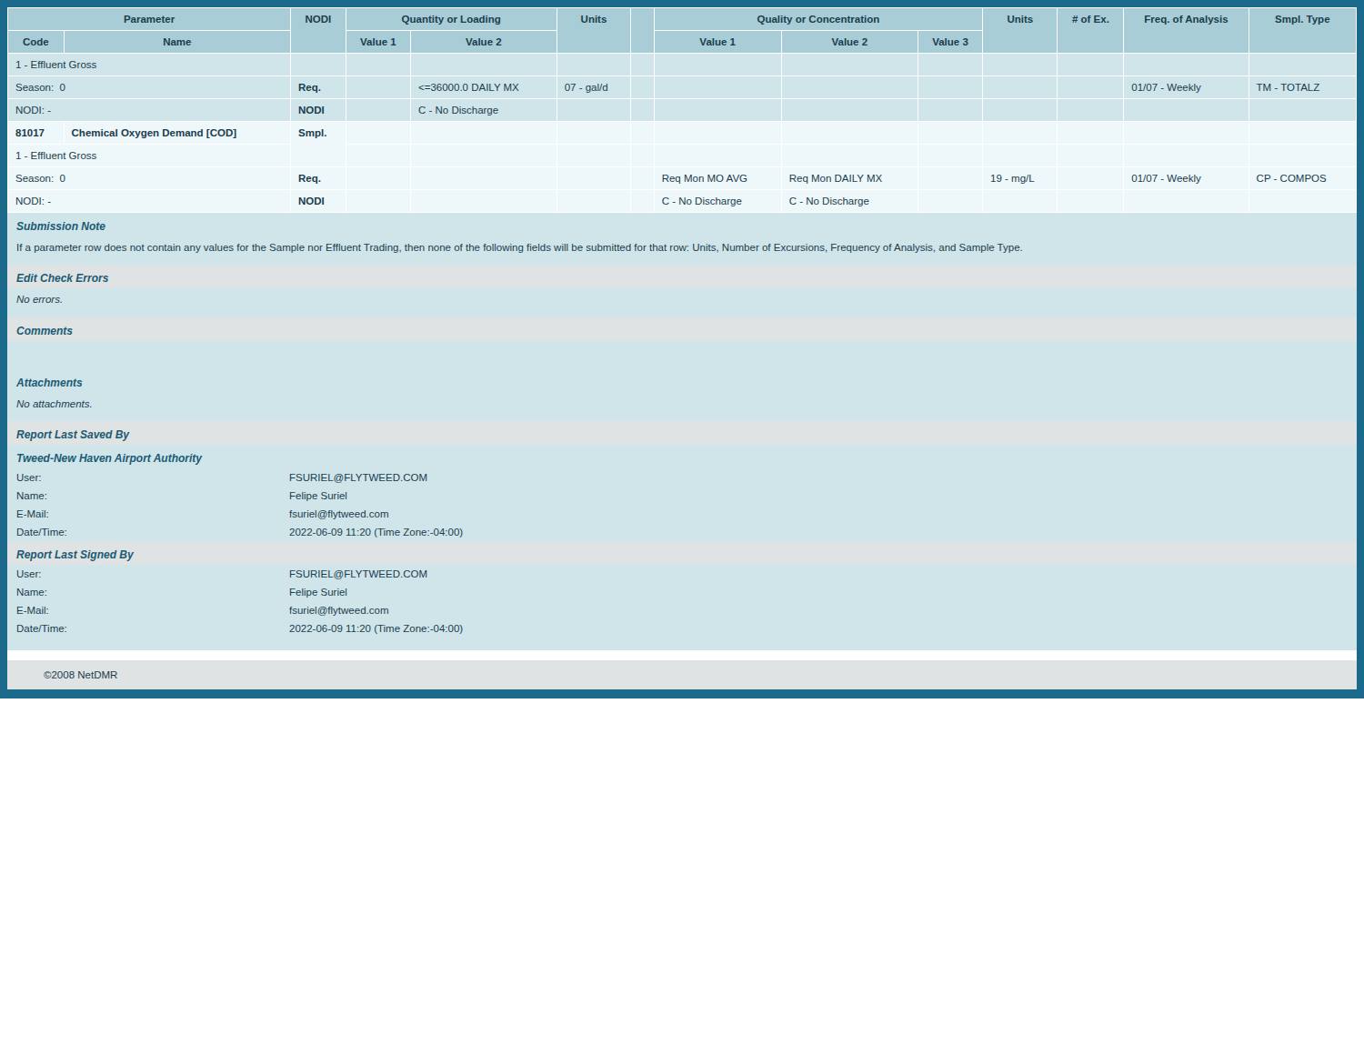| Parameter | NODI | Quantity or Loading | Units | | Quality or Concentration | Units | # of Ex. | Freq. of Analysis | Smpl. Type |
| --- | --- | --- | --- | --- | --- | --- | --- | --- | --- |
| Code | Name | Value 1 | Value 2 | Value 1 | Value 2 | Value 3 |
| 1 - Effluent Gross | | | | | | | | | | | | |
| Season: 0 | Req. | | <=36000.0 DAILY MX | 07 - gal/d | | | | | | | 01/07 - Weekly | TM - TOTALZ |
| NODI: - | NODI | | C - No Discharge | | | | | | | | | |
| 81017 | Chemical Oxygen Demand [COD] | Smpl. | | | | | | | | | | | |
| 1 - Effluent Gross | | | | | | | | | | | |
| Season: 0 | Req. | | | | | Req Mon MO AVG | Req Mon DAILY MX | | 19 - mg/L | | 01/07 - Weekly | CP - COMPOS |
| NODI: - | NODI | | | | | C - No Discharge | C - No Discharge | | | | | |
Submission Note
If a parameter row does not contain any values for the Sample nor Effluent Trading, then none of the following fields will be submitted for that row: Units, Number of Excursions, Frequency of Analysis, and Sample Type.
Edit Check Errors
No errors.
Comments
Attachments
No attachments.
Report Last Saved By
Tweed-New Haven Airport Authority
| User: | FSURIEL@FLYTWEED.COM |
| Name: | Felipe Suriel |
| E-Mail: | fsuriel@flytweed.com |
| Date/Time: | 2022-06-09 11:20 (Time Zone:-04:00) |
Report Last Signed By
| User: | FSURIEL@FLYTWEED.COM |
| Name: | Felipe Suriel |
| E-Mail: | fsuriel@flytweed.com |
| Date/Time: | 2022-06-09 11:20 (Time Zone:-04:00) |
©2008 NetDMR